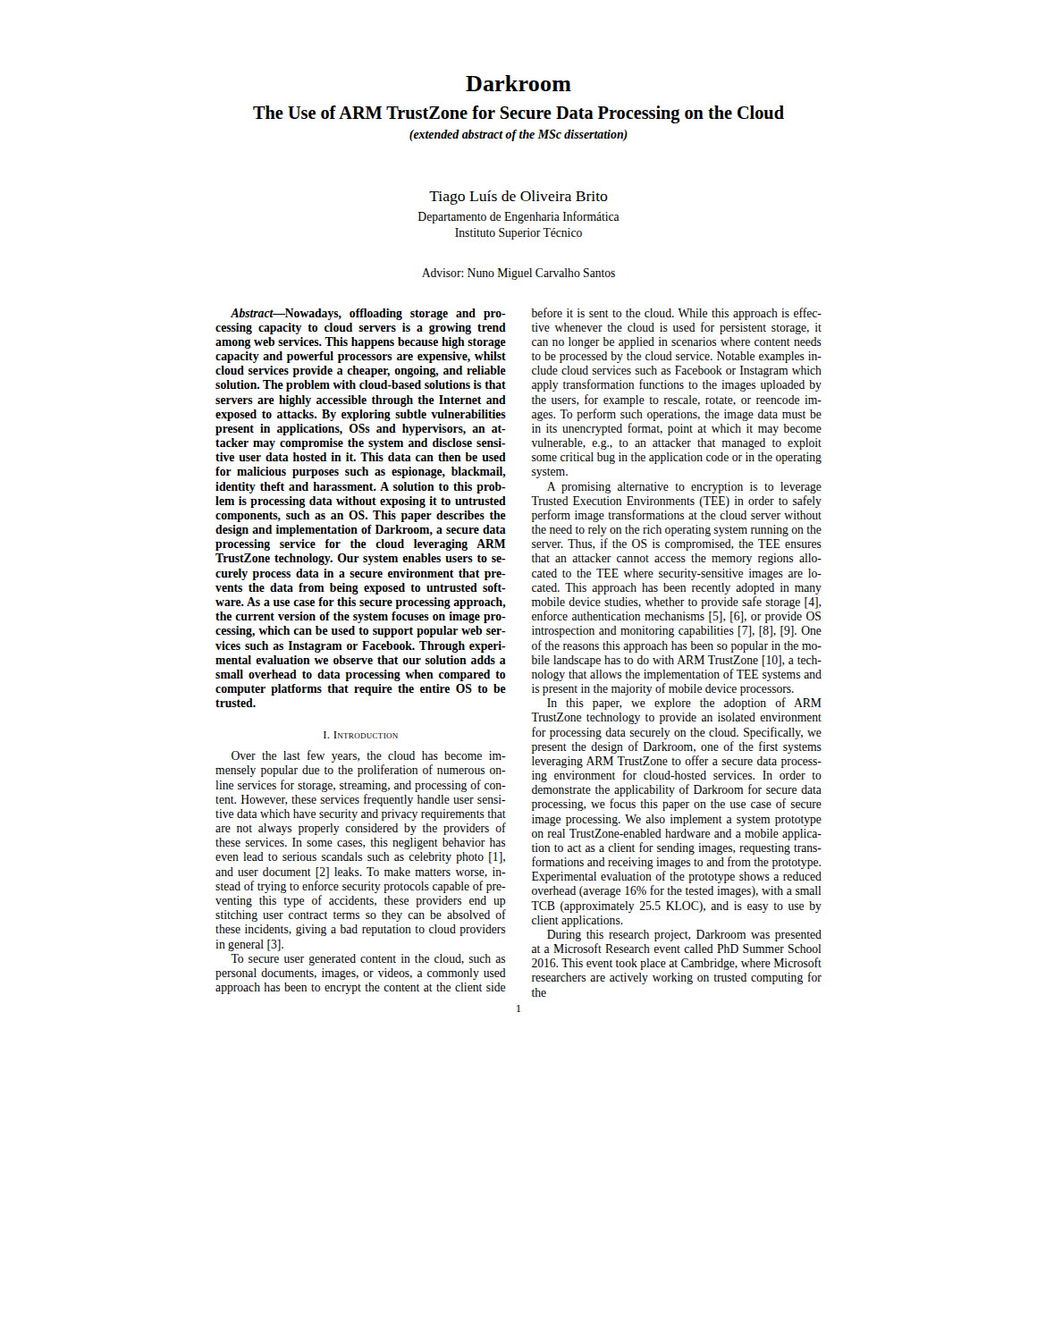Darkroom
The Use of ARM TrustZone for Secure Data Processing on the Cloud
(extended abstract of the MSc dissertation)
Tiago Luís de Oliveira Brito
Departamento de Engenharia Informática
Instituto Superior Técnico
Advisor: Nuno Miguel Carvalho Santos
Abstract—Nowadays, offloading storage and processing capacity to cloud servers is a growing trend among web services. This happens because high storage capacity and powerful processors are expensive, whilst cloud services provide a cheaper, ongoing, and reliable solution. The problem with cloud-based solutions is that servers are highly accessible through the Internet and exposed to attacks. By exploring subtle vulnerabilities present in applications, OSs and hypervisors, an attacker may compromise the system and disclose sensitive user data hosted in it. This data can then be used for malicious purposes such as espionage, blackmail, identity theft and harassment. A solution to this problem is processing data without exposing it to untrusted components, such as an OS. This paper describes the design and implementation of Darkroom, a secure data processing service for the cloud leveraging ARM TrustZone technology. Our system enables users to securely process data in a secure environment that prevents the data from being exposed to untrusted software. As a use case for this secure processing approach, the current version of the system focuses on image processing, which can be used to support popular web services such as Instagram or Facebook. Through experimental evaluation we observe that our solution adds a small overhead to data processing when compared to computer platforms that require the entire OS to be trusted.
I. Introduction
Over the last few years, the cloud has become immensely popular due to the proliferation of numerous online services for storage, streaming, and processing of content. However, these services frequently handle user sensitive data which have security and privacy requirements that are not always properly considered by the providers of these services. In some cases, this negligent behavior has even lead to serious scandals such as celebrity photo [1], and user document [2] leaks. To make matters worse, instead of trying to enforce security protocols capable of preventing this type of accidents, these providers end up stitching user contract terms so they can be absolved of these incidents, giving a bad reputation to cloud providers in general [3].
To secure user generated content in the cloud, such as personal documents, images, or videos, a commonly used approach has been to encrypt the content at the client side before it is sent to the cloud. While this approach is effective whenever the cloud is used for persistent storage, it can no longer be applied in scenarios where content needs to be processed by the cloud service. Notable examples include cloud services such as Facebook or Instagram which apply transformation functions to the images uploaded by the users, for example to rescale, rotate, or reencode images. To perform such operations, the image data must be in its unencrypted format, point at which it may become vulnerable, e.g., to an attacker that managed to exploit some critical bug in the application code or in the operating system.
A promising alternative to encryption is to leverage Trusted Execution Environments (TEE) in order to safely perform image transformations at the cloud server without the need to rely on the rich operating system running on the server. Thus, if the OS is compromised, the TEE ensures that an attacker cannot access the memory regions allocated to the TEE where security-sensitive images are located. This approach has been recently adopted in many mobile device studies, whether to provide safe storage [4], enforce authentication mechanisms [5], [6], or provide OS introspection and monitoring capabilities [7], [8], [9]. One of the reasons this approach has been so popular in the mobile landscape has to do with ARM TrustZone [10], a technology that allows the implementation of TEE systems and is present in the majority of mobile device processors.
In this paper, we explore the adoption of ARM TrustZone technology to provide an isolated environment for processing data securely on the cloud. Specifically, we present the design of Darkroom, one of the first systems leveraging ARM TrustZone to offer a secure data processing environment for cloud-hosted services. In order to demonstrate the applicability of Darkroom for secure data processing, we focus this paper on the use case of secure image processing. We also implement a system prototype on real TrustZone-enabled hardware and a mobile application to act as a client for sending images, requesting transformations and receiving images to and from the prototype. Experimental evaluation of the prototype shows a reduced overhead (average 16% for the tested images), with a small TCB (approximately 25.5 KLOC), and is easy to use by client applications.
During this research project, Darkroom was presented at a Microsoft Research event called PhD Summer School 2016. This event took place at Cambridge, where Microsoft researchers are actively working on trusted computing for the
1